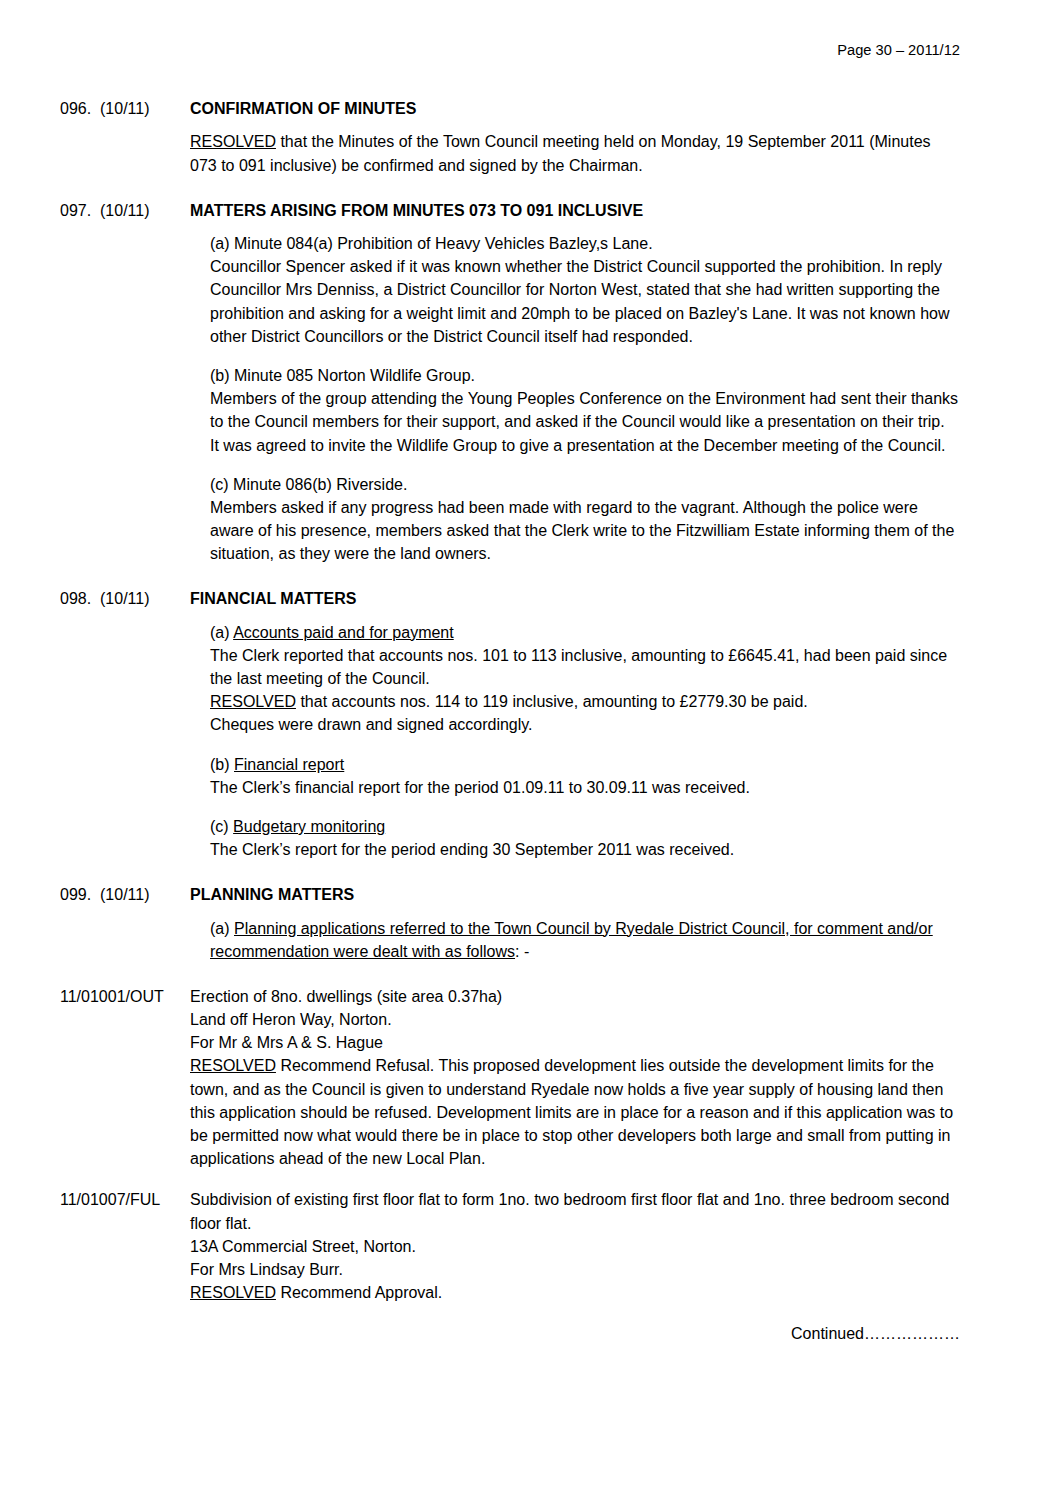Page 30 – 2011/12
096. (10/11)
CONFIRMATION OF MINUTES
RESOLVED that the Minutes of the Town Council meeting held on Monday, 19 September 2011 (Minutes 073 to 091 inclusive) be confirmed and signed by the Chairman.
097. (10/11)
MATTERS ARISING FROM MINUTES 073 TO 091 INCLUSIVE
(a) Minute 084(a) Prohibition of Heavy Vehicles Bazley,s Lane.
Councillor Spencer asked if it was known whether the District Council supported the prohibition. In reply Councillor Mrs Denniss, a District Councillor for Norton West, stated that she had written supporting the prohibition and asking for a weight limit and 20mph to be placed on Bazley's Lane. It was not known how other District Councillors or the District Council itself had responded.
(b) Minute 085 Norton Wildlife Group.
Members of the group attending the Young Peoples Conference on the Environment had sent their thanks to the Council members for their support, and asked if the Council would like a presentation on their trip.
It was agreed to invite the Wildlife Group to give a presentation at the December meeting of the Council.
(c) Minute 086(b) Riverside.
Members asked if any progress had been made with regard to the vagrant. Although the police were aware of his presence, members asked that the Clerk write to the Fitzwilliam Estate informing them of the situation, as they were the land owners.
098. (10/11)
FINANCIAL MATTERS
(a) Accounts paid and for payment
The Clerk reported that accounts nos. 101 to 113 inclusive, amounting to £6645.41, had been paid since the last meeting of the Council.
RESOLVED that accounts nos. 114 to 119 inclusive, amounting to £2779.30 be paid.
Cheques were drawn and signed accordingly.
(b) Financial report
The Clerk’s financial report for the period 01.09.11 to 30.09.11 was received.
(c) Budgetary monitoring
The Clerk’s report for the period ending 30 September 2011 was received.
099. (10/11)
PLANNING MATTERS
(a) Planning applications referred to the Town Council by Ryedale District Council, for comment and/or recommendation were dealt with as follows: -
11/01001/OUT
Erection of 8no. dwellings (site area 0.37ha)
Land off Heron Way, Norton.
For Mr & Mrs A & S. Hague
RESOLVED Recommend Refusal. This proposed development lies outside the development limits for the town, and as the Council is given to understand Ryedale now holds a five year supply of housing land then this application should be refused. Development limits are in place for a reason and if this application was to be permitted now what would there be in place to stop other developers both large and small from putting in applications ahead of the new Local Plan.
11/01007/FUL
Subdivision of existing first floor flat to form 1no. two bedroom first floor flat and 1no. three bedroom second floor flat.
13A Commercial Street, Norton.
For Mrs Lindsay Burr.
RESOLVED Recommend Approval.
Continued………………